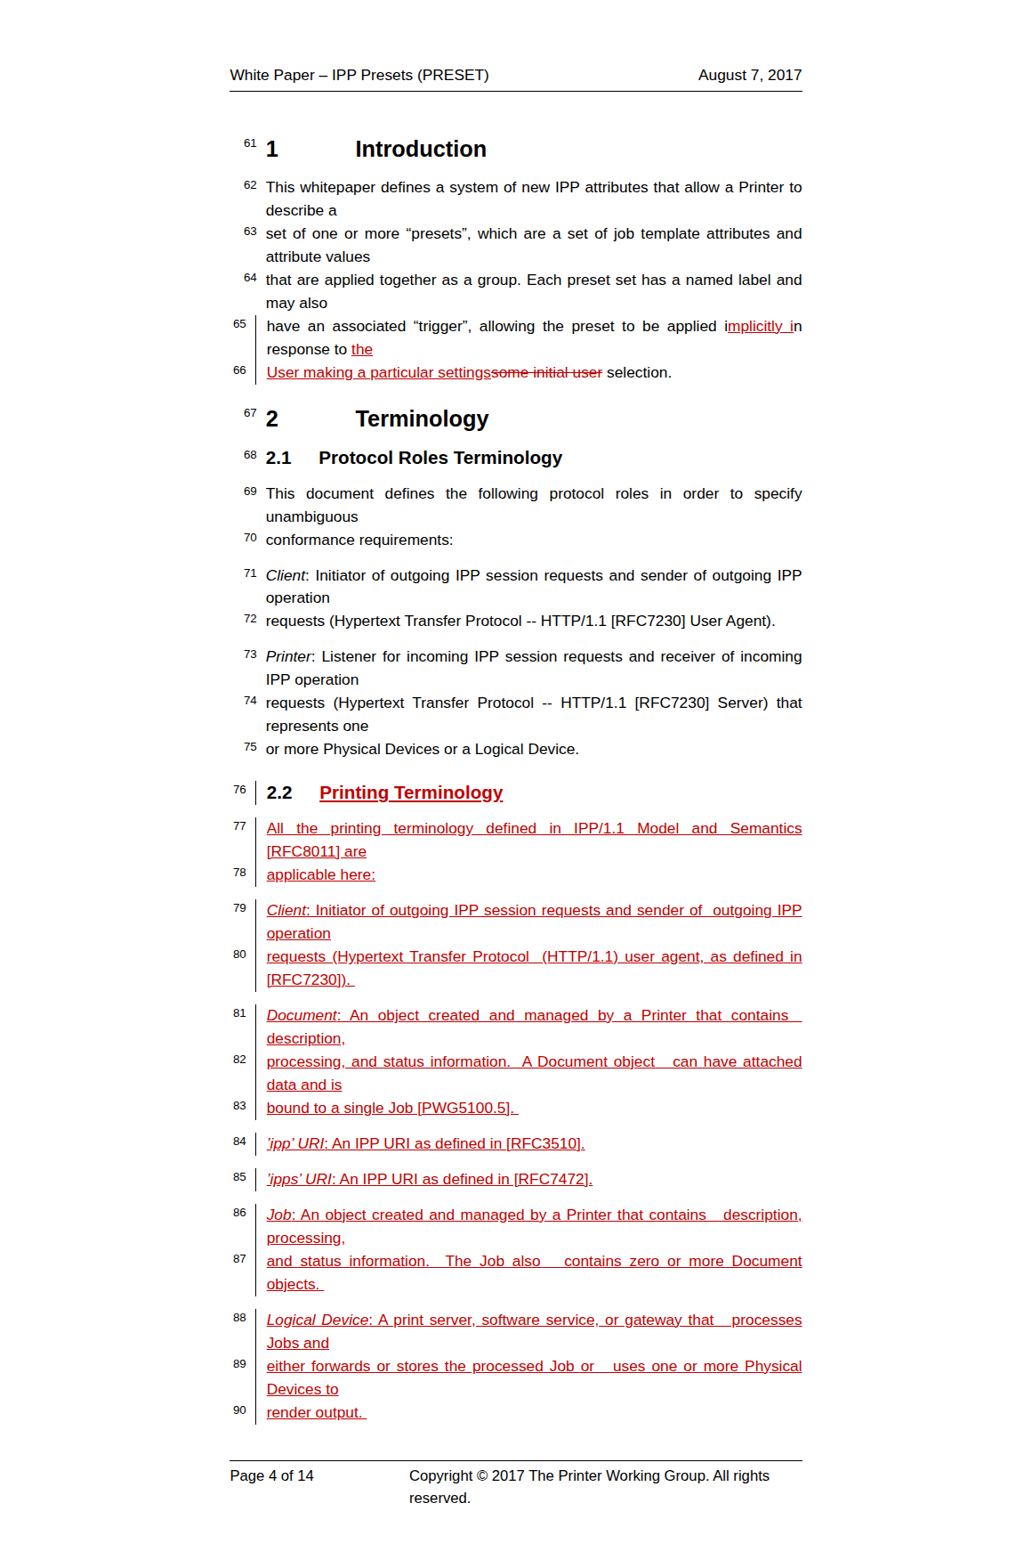White Paper – IPP Presets (PRESET)
August 7, 2017
61
1 Introduction
62
This whitepaper defines a system of new IPP attributes that allow a Printer to describe a
63
set of one or more “presets”, which are a set of job template attributes and attribute values
64
that are applied together as a group. Each preset set has a named label and may also
65
have an associated “trigger”, allowing the preset to be applied implicitly in response to the
66
User making a particular settings some initial user selection.
67
2 Terminology
68
2.1 Protocol Roles Terminology
69
This document defines the following protocol roles in order to specify unambiguous
70
conformance requirements:
71
Client: Initiator of outgoing IPP session requests and sender of outgoing IPP operation
72
requests (Hypertext Transfer Protocol -- HTTP/1.1 [RFC7230] User Agent).
73
Printer: Listener for incoming IPP session requests and receiver of incoming IPP operation
74
requests (Hypertext Transfer Protocol -- HTTP/1.1 [RFC7230] Server) that represents one
75
or more Physical Devices or a Logical Device.
76
2.2 Printing Terminology
77
All the printing terminology defined in IPP/1.1 Model and Semantics [RFC8011] are
78
applicable here:
79
Client: Initiator of outgoing IPP session requests and sender of outgoing IPP operation
80
requests (Hypertext Transfer Protocol (HTTP/1.1) user agent, as defined in [RFC7230]).
81
Document: An object created and managed by a Printer that contains description,
82
processing, and status information. A Document object can have attached data and is
83
bound to a single Job [PWG5100.5].
84
’ipp’ URI: An IPP URI as defined in [RFC3510].
85
’ipps’ URI: An IPP URI as defined in [RFC7472].
86
Job: An object created and managed by a Printer that contains description, processing,
87
and status information. The Job also contains zero or more Document objects.
88
Logical Device: A print server, software service, or gateway that processes Jobs and
89
either forwards or stores the processed Job or uses one or more Physical Devices to
90
render output.
Page 4 of 14
Copyright © 2017 The Printer Working Group. All rights reserved.